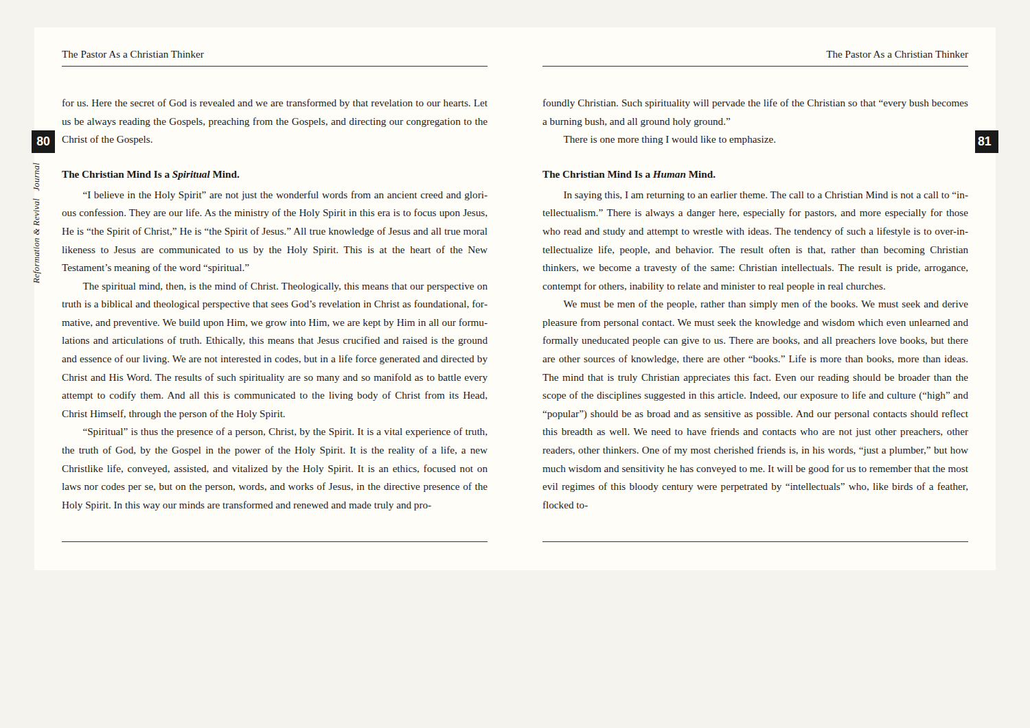The Pastor As a Christian Thinker
80
Reformation & Revival Journal
for us. Here the secret of God is revealed and we are transformed by that revelation to our hearts. Let us be always reading the Gospels, preaching from the Gospels, and directing our congregation to the Christ of the Gospels.
The Christian Mind Is a Spiritual Mind.
“I believe in the Holy Spirit” are not just the wonderful words from an ancient creed and glorious confession. They are our life. As the ministry of the Holy Spirit in this era is to focus upon Jesus, He is “the Spirit of Christ,” He is “the Spirit of Jesus.” All true knowledge of Jesus and all true moral likeness to Jesus are communicated to us by the Holy Spirit. This is at the heart of the New Testament’s meaning of the word “spiritual.”
The spiritual mind, then, is the mind of Christ. Theologically, this means that our perspective on truth is a biblical and theological perspective that sees God’s revelation in Christ as foundational, formative, and preventive. We build upon Him, we grow into Him, we are kept by Him in all our formulations and articulations of truth. Ethically, this means that Jesus crucified and raised is the ground and essence of our living. We are not interested in codes, but in a life force generated and directed by Christ and His Word. The results of such spirituality are so many and so manifold as to battle every attempt to codify them. And all this is communicated to the living body of Christ from its Head, Christ Himself, through the person of the Holy Spirit.
“Spiritual” is thus the presence of a person, Christ, by the Spirit. It is a vital experience of truth, the truth of God, by the Gospel in the power of the Holy Spirit. It is the reality of a life, a new Christlike life, conveyed, assisted, and vitalized by the Holy Spirit. It is an ethics, focused not on laws nor codes per se, but on the person, words, and works of Jesus, in the directive presence of the Holy Spirit. In this way our minds are transformed and renewed and made truly and pro-
The Pastor As a Christian Thinker
81
foundly Christian. Such spirituality will pervade the life of the Christian so that “every bush becomes a burning bush, and all ground holy ground.”
There is one more thing I would like to emphasize.
The Christian Mind Is a Human Mind.
In saying this, I am returning to an earlier theme. The call to a Christian Mind is not a call to “intellectualism.” There is always a danger here, especially for pastors, and more especially for those who read and study and attempt to wrestle with ideas. The tendency of such a lifestyle is to over-intellectualize life, people, and behavior. The result often is that, rather than becoming Christian thinkers, we become a travesty of the same: Christian intellectuals. The result is pride, arrogance, contempt for others, inability to relate and minister to real people in real churches.
We must be men of the people, rather than simply men of the books. We must seek and derive pleasure from personal contact. We must seek the knowledge and wisdom which even unlearned and formally uneducated people can give to us. There are books, and all preachers love books, but there are other sources of knowledge, there are other “books.” Life is more than books, more than ideas. The mind that is truly Christian appreciates this fact. Even our reading should be broader than the scope of the disciplines suggested in this article. Indeed, our exposure to life and culture (“high” and “popular”) should be as broad and as sensitive as possible. And our personal contacts should reflect this breadth as well. We need to have friends and contacts who are not just other preachers, other readers, other thinkers. One of my most cherished friends is, in his words, “just a plumber,” but how much wisdom and sensitivity he has conveyed to me. It will be good for us to remember that the most evil regimes of this bloody century were perpetrated by “intellectuals” who, like birds of a feather, flocked to-